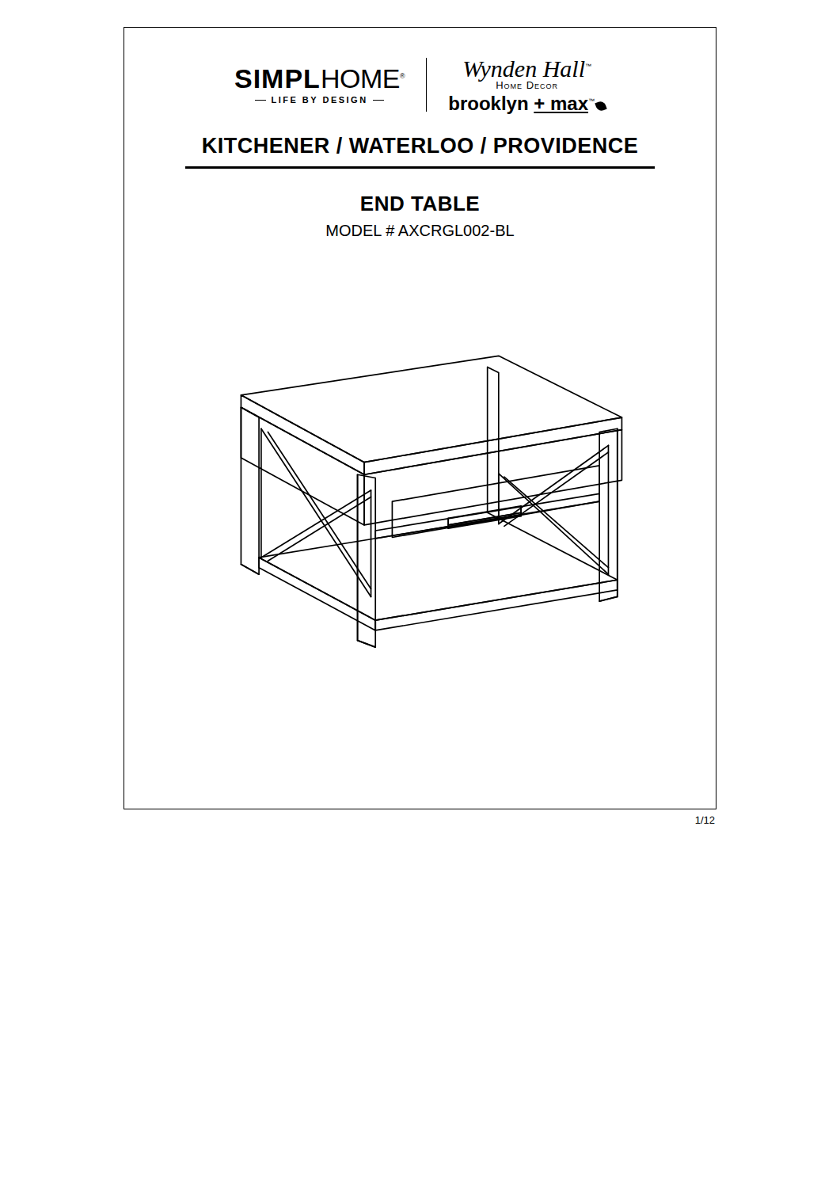SIMPL HOME®
LIFE BY DESIGN
Wynden Hall™
Home Decor
brooklyn + max™
KITCHENER / WATERLOO / PROVIDENCE
END TABLE
MODEL # AXCRGL002-BL
1/12